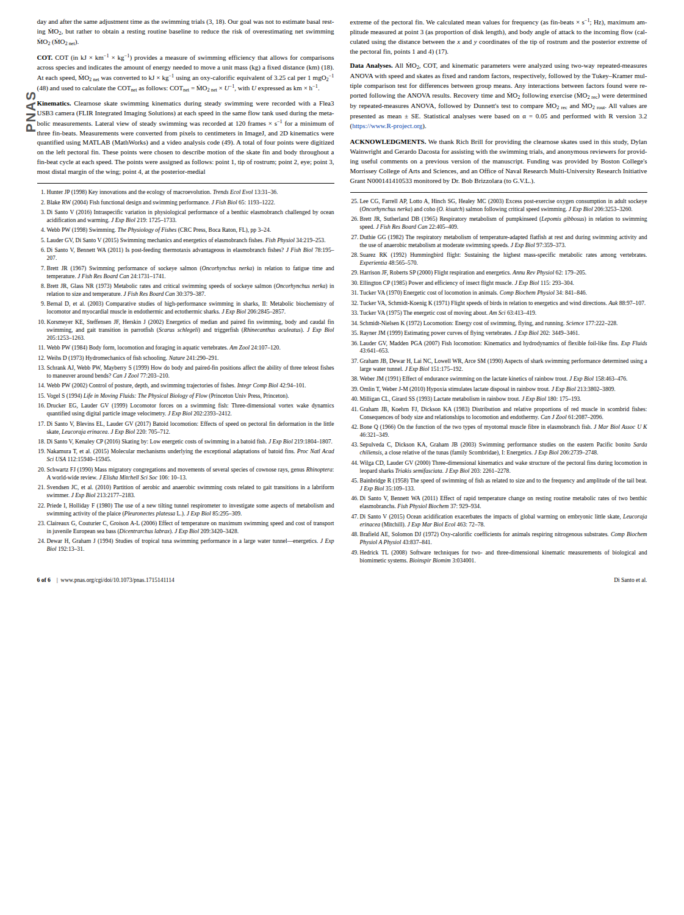PNAS
day and after the same adjustment time as the swimming trials (3, 18). Our goal was not to estimate basal resting ṀO2, but rather to obtain a resting routine baseline to reduce the risk of overestimating net swimming ṀO2 (ṀO2 net).
COT. COT (in kJ × km−1 × kg−1) provides a measure of swimming efficiency that allows for comparisons across species and indicates the amount of energy needed to move a unit mass (kg) a fixed distance (km) (18). At each speed, ṀO2 net was converted to kJ × kg−1 using an oxy-calorific equivalent of 3.25 cal per 1 mgO2−1 (48) and used to calculate the COTnet as follows: COTnet = ṀO2 net × U−1, with U expressed as km × h−1.
Kinematics. Clearnose skate swimming kinematics during steady swimming were recorded with a Flea3 USB3 camera (FLIR Integrated Imaging Solutions) at each speed in the same flow tank used during the metabolic measurements. Lateral view of steady swimming was recorded at 120 frames × s−1 for a minimum of three fin-beats. Measurements were converted from pixels to centimeters in ImageJ, and 2D kinematics were quantified using MATLAB (MathWorks) and a video analysis code (49). A total of four points were digitized on the left pectoral fin. These points were chosen to describe motion of the skate fin and body throughout a fin-beat cycle at each speed. The points were assigned as follows: point 1, tip of rostrum; point 2, eye; point 3, most distal margin of the wing; point 4, at the posterior-medial
Hunter JP (1998) Key innovations and the ecology of macroevolution. Trends Ecol Evol 13:31–36.
Blake RW (2004) Fish functional design and swimming performance. J Fish Biol 65: 1193–1222.
Di Santo V (2016) Intraspecific variation in physiological performance of a benthic elasmobranch challenged by ocean acidification and warming. J Exp Biol 219: 1725–1733.
Webb PW (1998) Swimming. The Physiology of Fishes (CRC Press, Boca Raton, FL), pp 3–24.
Lauder GV, Di Santo V (2015) Swimming mechanics and energetics of elasmobranch fishes. Fish Physiol 34:219–253.
Di Santo V, Bennett WA (2011) Is post-feeding thermotaxis advantageous in elasmobranch fishes? J Fish Biol 78:195–207.
Brett JR (1967) Swimming performance of sockeye salmon (Oncorhynchus nerka) in relation to fatigue time and temperature. J Fish Res Board Can 24:1731–1741.
Brett JR, Glass NR (1973) Metabolic rates and critical swimming speeds of sockeye salmon (Oncorhynchus nerka) in relation to size and temperature. J Fish Res Board Can 30:379–387.
Bernal D, et al. (2003) Comparative studies of high-performance swimming in sharks, II: Metabolic biochemistry of locomotor and myocardial muscle in endothermic and ectothermic sharks. J Exp Biol 206:2845–2857.
Korsmeyer KE, Steffensen JF, Herskin J (2002) Energetics of median and paired fin swimming, body and caudal fin swimming, and gait transition in parrotfish (Scarus schlegeli) and triggerfish (Rhinecanthus aculeatus). J Exp Biol 205:1253–1263.
Webb PW (1984) Body form, locomotion and foraging in aquatic vertebrates. Am Zool 24:107–120.
Weihs D (1973) Hydromechanics of fish schooling. Nature 241:290–291.
Schrank AJ, Webb PW, Mayberry S (1999) How do body and paired-fin positions affect the ability of three teleost fishes to maneuver around bends? Can J Zool 77:203–210.
Webb PW (2002) Control of posture, depth, and swimming trajectories of fishes. Integr Comp Biol 42:94–101.
Vogel S (1994) Life in Moving Fluids: The Physical Biology of Flow (Princeton Univ Press, Princeton).
Drucker EG, Lauder GV (1999) Locomotor forces on a swimming fish: Three-dimensional vortex wake dynamics quantified using digital particle image velocimetry. J Exp Biol 202:2393–2412.
Di Santo V, Blevins EL, Lauder GV (2017) Batoid locomotion: Effects of speed on pectoral fin deformation in the little skate, Leucoraja erinacea. J Exp Biol 220: 705–712.
Di Santo V, Kenaley CP (2016) Skating by: Low energetic costs of swimming in a batoid fish. J Exp Biol 219:1804–1807.
Nakamura T, et al. (2015) Molecular mechanisms underlying the exceptional adaptations of batoid fins. Proc Natl Acad Sci USA 112:15940–15945.
Schwartz FJ (1990) Mass migratory congregations and movements of several species of cownose rays, genus Rhinoptera: A world-wide review. J Elisha Mitchell Sci Soc 106: 10–13.
Svendsen JC, et al. (2010) Partition of aerobic and anaerobic swimming costs related to gait transitions in a labriform swimmer. J Exp Biol 213:2177–2183.
Priede I, Holliday F (1980) The use of a new tilting tunnel respirometer to investigate some aspects of metabolism and swimming activity of the plaice (Pleuronectes platessa L.). J Exp Biol 85:295–309.
Claireaux G, Couturier C, Groison A-L (2006) Effect of temperature on maximum swimming speed and cost of transport in juvenile European sea bass (Dicentrarchus labrax). J Exp Biol 209:3420–3428.
Dewar H, Graham J (1994) Studies of tropical tuna swimming performance in a large water tunnel—energetics. J Exp Biol 192:13–31.
extreme of the pectoral fin. We calculated mean values for frequency (as fin-beats × s−1; Hz), maximum amplitude measured at point 3 (as proportion of disk length), and body angle of attack to the incoming flow (calculated using the distance between the x and y coordinates of the tip of rostrum and the posterior extreme of the pectoral fin, points 1 and 4) (17).
Data Analyses. All ṀO2, COT, and kinematic parameters were analyzed using two-way repeated-measures ANOVA with speed and skates as fixed and random factors, respectively, followed by the Tukey–Kramer multiple comparison test for differences between group means. Any interactions between factors found were reported following the ANOVA results. Recovery time and ṀO2 following exercise (ṀO2 rec) were determined by repeated-measures ANOVA, followed by Dunnett's test to compare ṀO2 rec and ṀO2 rout. All values are presented as mean ± SE. Statistical analyses were based on α = 0.05 and performed with R version 3.2 (https://www.R-project.org).
ACKNOWLEDGMENTS. We thank Rich Brill for providing the clearnose skates used in this study, Dylan Wainwright and Gerardo Dacosta for assisting with the swimming trials, and anonymous reviewers for providing useful comments on a previous version of the manuscript. Funding was provided by Boston College's Morrissey College of Arts and Sciences, and an Office of Naval Research Multi-University Research Initiative Grant N000141410533 monitored by Dr. Bob Brizzolara (to G.V.L.).
Lee CG, Farrell AP, Lotto A, Hinch SG, Healey MC (2003) Excess post-exercise oxygen consumption in adult sockeye (Oncorhynchus nerka) and coho (O. kisutch) salmon following critical speed swimming. J Exp Biol 206:3253–3260.
Brett JR, Sutherland DB (1965) Respiratory metabolism of pumpkinseed (Lepomis gibbosus) in relation to swimming speed. J Fish Res Board Can 22:405–409.
Duthie GG (1982) The respiratory metabolism of temperature-adapted flatfish at rest and during swimming activity and the use of anaerobic metabolism at moderate swimming speeds. J Exp Biol 97:359–373.
Suarez RK (1992) Hummingbird flight: Sustaining the highest mass-specific metabolic rates among vertebrates. Experientia 48:565–570.
Harrison JF, Roberts SP (2000) Flight respiration and energetics. Annu Rev Physiol 62: 179–205.
Ellington CP (1985) Power and efficiency of insect flight muscle. J Exp Biol 115: 293–304.
Tucker VA (1970) Energetic cost of locomotion in animals. Comp Biochem Physiol 34: 841–846.
Tucker VA, Schmidt-Koenig K (1971) Flight speeds of birds in relation to energetics and wind directions. Auk 88:97–107.
Tucker VA (1975) The energetic cost of moving about. Am Sci 63:413–419.
Schmidt-Nielsen K (1972) Locomotion: Energy cost of swimming, flying, and running. Science 177:222–228.
Rayner JM (1999) Estimating power curves of flying vertebrates. J Exp Biol 202: 3449–3461.
Lauder GV, Madden PGA (2007) Fish locomotion: Kinematics and hydrodynamics of flexible foil-like fins. Exp Fluids 43:641–653.
Graham JB, Dewar H, Lai NC, Lowell WR, Arce SM (1990) Aspects of shark swimming performance determined using a large water tunnel. J Exp Biol 151:175–192.
Weber JM (1991) Effect of endurance swimming on the lactate kinetics of rainbow trout. J Exp Biol 158:463–476.
Omlin T, Weber J-M (2010) Hypoxia stimulates lactate disposal in rainbow trout. J Exp Biol 213:3802–3809.
Milligan CL, Girard SS (1993) Lactate metabolism in rainbow trout. J Exp Biol 180: 175–193.
Graham JB, Koehrn FJ, Dickson KA (1983) Distribution and relative proportions of red muscle in scombrid fishes: Consequences of body size and relationships to locomotion and endothermy. Can J Zool 61:2087–2096.
Bone Q (1966) On the function of the two types of myotomal muscle fibre in elasmobranch fish. J Mar Biol Assoc U K 46:321–349.
Sepulveda C, Dickson KA, Graham JB (2003) Swimming performance studies on the eastern Pacific bonito Sarda chiliensis, a close relative of the tunas (family Scombridae), I: Energetics. J Exp Biol 206:2739–2748.
Wilga CD, Lauder GV (2000) Three-dimensional kinematics and wake structure of the pectoral fins during locomotion in leopard sharks Triakis semifasciata. J Exp Biol 203: 2261–2278.
Bainbridge R (1958) The speed of swimming of fish as related to size and to the frequency and amplitude of the tail beat. J Exp Biol 35:109–133.
Di Santo V, Bennett WA (2011) Effect of rapid temperature change on resting routine metabolic rates of two benthic elasmobranchs. Fish Physiol Biochem 37: 929–934.
Di Santo V (2015) Ocean acidification exacerbates the impacts of global warming on embryonic little skate, Leucoraja erinacea (Mitchill). J Exp Mar Biol Ecol 463: 72–78.
Brafield AE, Solomon DJ (1972) Oxy-calorific coefficients for animals respiring nitrogenous substrates. Comp Biochem Physiol A Physiol 43:837–841.
Hedrick TL (2008) Software techniques for two- and three-dimensional kinematic measurements of biological and biomimetic systems. Bioinspir Biomim 3:034001.
6 of 6
| www.pnas.org/cgi/doi/10.1073/pnas.1715141114
Di Santo et al.